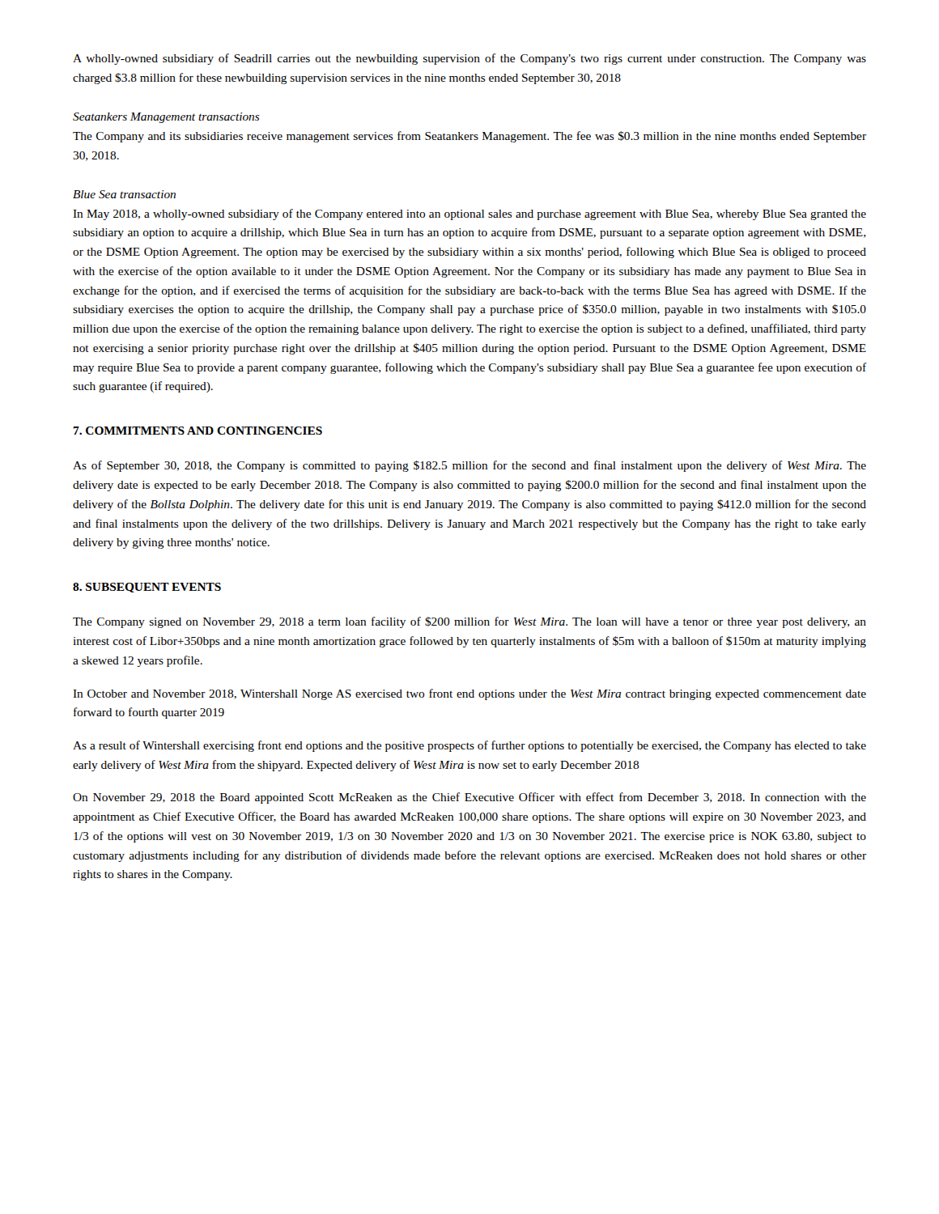A wholly-owned subsidiary of Seadrill carries out the newbuilding supervision of the Company's two rigs current under construction. The Company was charged $3.8 million for these newbuilding supervision services in the nine months ended September 30, 2018
Seatankers Management transactions
The Company and its subsidiaries receive management services from Seatankers Management. The fee was $0.3 million in the nine months ended September 30, 2018.
Blue Sea transaction
In May 2018, a wholly-owned subsidiary of the Company entered into an optional sales and purchase agreement with Blue Sea, whereby Blue Sea granted the subsidiary an option to acquire a drillship, which Blue Sea in turn has an option to acquire from DSME, pursuant to a separate option agreement with DSME, or the DSME Option Agreement. The option may be exercised by the subsidiary within a six months' period, following which Blue Sea is obliged to proceed with the exercise of the option available to it under the DSME Option Agreement. Nor the Company or its subsidiary has made any payment to Blue Sea in exchange for the option, and if exercised the terms of acquisition for the subsidiary are back-to-back with the terms Blue Sea has agreed with DSME. If the subsidiary exercises the option to acquire the drillship, the Company shall pay a purchase price of $350.0 million, payable in two instalments with $105.0 million due upon the exercise of the option the remaining balance upon delivery. The right to exercise the option is subject to a defined, unaffiliated, third party not exercising a senior priority purchase right over the drillship at $405 million during the option period. Pursuant to the DSME Option Agreement, DSME may require Blue Sea to provide a parent company guarantee, following which the Company's subsidiary shall pay Blue Sea a guarantee fee upon execution of such guarantee (if required).
7. COMMITMENTS AND CONTINGENCIES
As of September 30, 2018, the Company is committed to paying $182.5 million for the second and final instalment upon the delivery of West Mira. The delivery date is expected to be early December 2018. The Company is also committed to paying $200.0 million for the second and final instalment upon the delivery of the Bollsta Dolphin. The delivery date for this unit is end January 2019. The Company is also committed to paying $412.0 million for the second and final instalments upon the delivery of the two drillships. Delivery is January and March 2021 respectively but the Company has the right to take early delivery by giving three months' notice.
8. SUBSEQUENT EVENTS
The Company signed on November 29, 2018 a term loan facility of $200 million for West Mira. The loan will have a tenor or three year post delivery, an interest cost of Libor+350bps and a nine month amortization grace followed by ten quarterly instalments of $5m with a balloon of $150m at maturity implying a skewed 12 years profile.
In October and November 2018, Wintershall Norge AS exercised two front end options under the West Mira contract bringing expected commencement date forward to fourth quarter 2019
As a result of Wintershall exercising front end options and the positive prospects of further options to potentially be exercised, the Company has elected to take early delivery of West Mira from the shipyard. Expected delivery of West Mira is now set to early December 2018
On November 29, 2018 the Board appointed Scott McReaken as the Chief Executive Officer with effect from December 3, 2018. In connection with the appointment as Chief Executive Officer, the Board has awarded McReaken 100,000 share options. The share options will expire on 30 November 2023, and 1/3 of the options will vest on 30 November 2019, 1/3 on 30 November 2020 and 1/3 on 30 November 2021. The exercise price is NOK 63.80, subject to customary adjustments including for any distribution of dividends made before the relevant options are exercised. McReaken does not hold shares or other rights to shares in the Company.